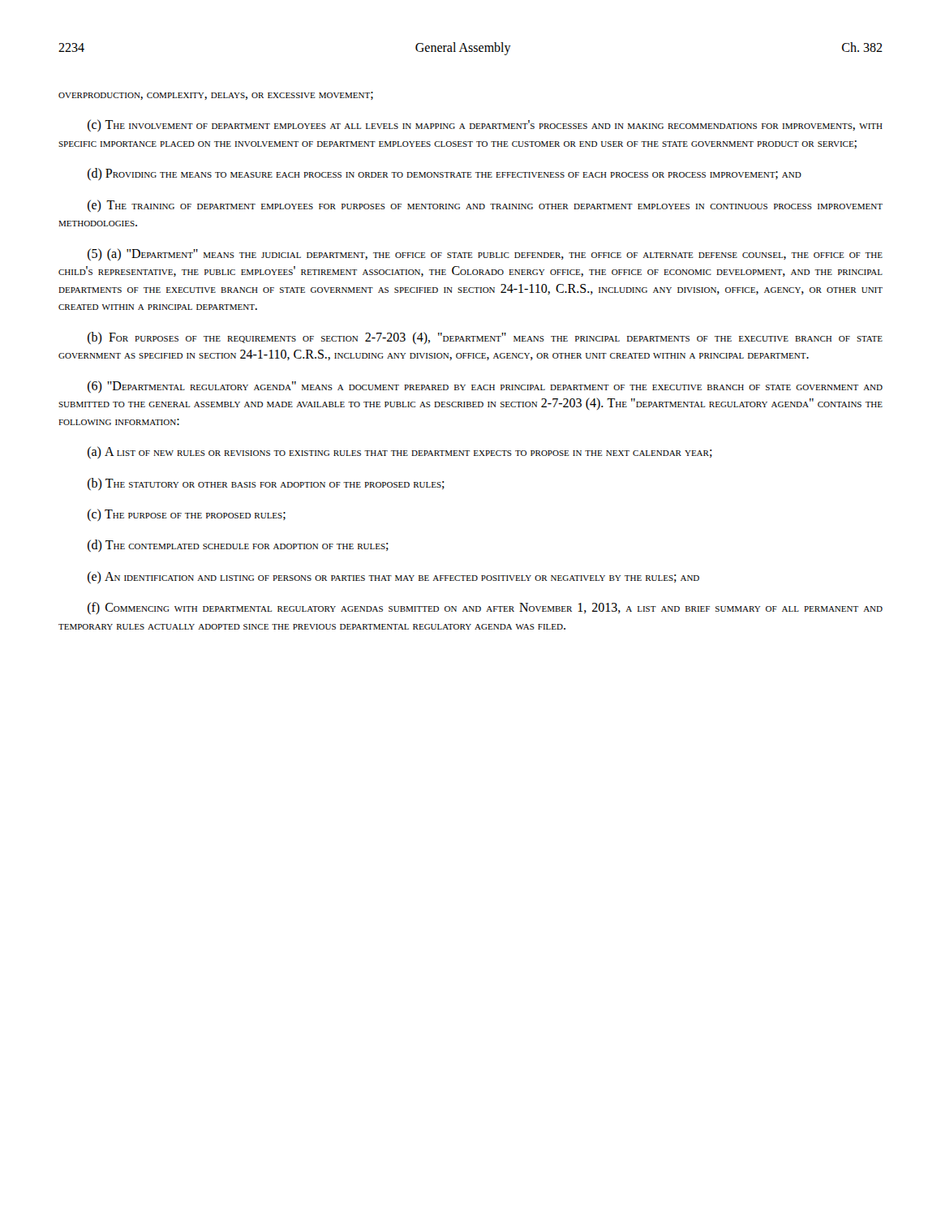2234 General Assembly Ch. 382
overproduction, complexity, delays, or excessive movement;
(c) The involvement of department employees at all levels in mapping a department's processes and in making recommendations for improvements, with specific importance placed on the involvement of department employees closest to the customer or end user of the state government product or service;
(d) Providing the means to measure each process in order to demonstrate the effectiveness of each process or process improvement; and
(e) The training of department employees for purposes of mentoring and training other department employees in continuous process improvement methodologies.
(5) (a) "Department" means the judicial department, the office of state public defender, the office of alternate defense counsel, the office of the child's representative, the public employees' retirement association, the Colorado energy office, the office of economic development, and the principal departments of the executive branch of state government as specified in section 24-1-110, C.R.S., including any division, office, agency, or other unit created within a principal department.
(b) For purposes of the requirements of section 2-7-203 (4), "department" means the principal departments of the executive branch of state government as specified in section 24-1-110, C.R.S., including any division, office, agency, or other unit created within a principal department.
(6) "Departmental regulatory agenda" means a document prepared by each principal department of the executive branch of state government and submitted to the general assembly and made available to the public as described in section 2-7-203 (4). The "departmental regulatory agenda" contains the following information:
(a) A list of new rules or revisions to existing rules that the department expects to propose in the next calendar year;
(b) The statutory or other basis for adoption of the proposed rules;
(c) The purpose of the proposed rules;
(d) The contemplated schedule for adoption of the rules;
(e) An identification and listing of persons or parties that may be affected positively or negatively by the rules; and
(f) Commencing with departmental regulatory agendas submitted on and after November 1, 2013, a list and brief summary of all permanent and temporary rules actually adopted since the previous departmental regulatory agenda was filed.